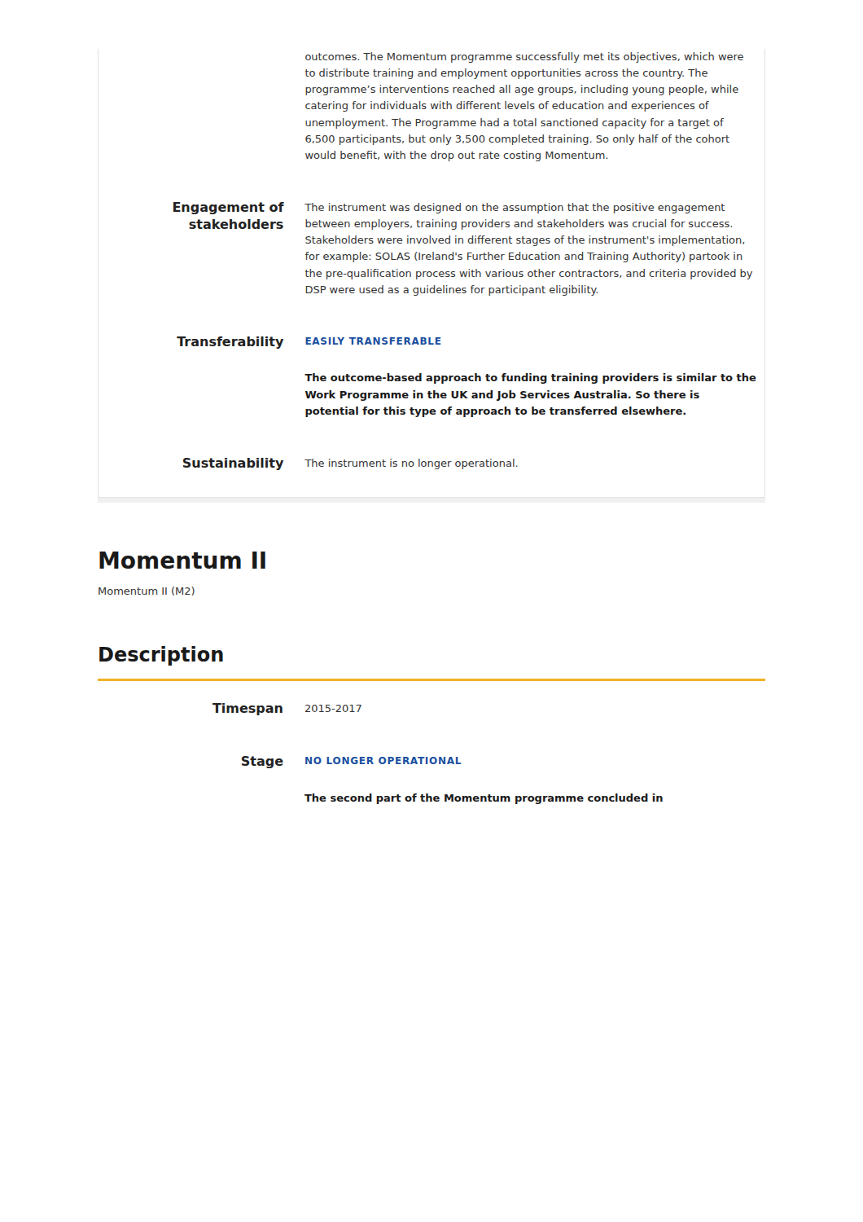| | outcomes. The Momentum programme successfully met its objectives, which were to distribute training and employment opportunities across the country. The programme’s interventions reached all age groups, including young people, while catering for individuals with different levels of education and experiences of unemployment. The Programme had a total sanctioned capacity for a target of 6,500 participants, but only 3,500 completed training. So only half of the cohort would benefit, with the drop out rate costing Momentum. |
| Engagement of stakeholders | The instrument was designed on the assumption that the positive engagement between employers, training providers and stakeholders was crucial for success. Stakeholders were involved in different stages of the instrument's implementation, for example: SOLAS (Ireland's Further Education and Training Authority) partook in the pre-qualification process with various other contractors, and criteria provided by DSP were used as a guidelines for participant eligibility. |
| Transferability | EASILY TRANSFERABLE The outcome-based approach to funding training providers is similar to the Work Programme in the UK and Job Services Australia. So there is potential for this type of approach to be transferred elsewhere. |
| Sustainability | The instrument is no longer operational. |
Momentum II
Momentum II (M2)
Description
| Timespan | 2015-2017 |
| Stage | NO LONGER OPERATIONAL The second part of the Momentum programme concluded in |